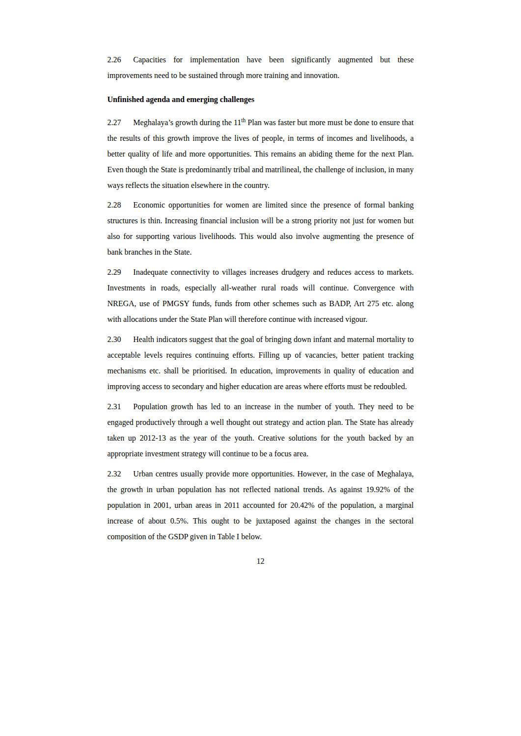2.26 Capacities for implementation have been significantly augmented but these improvements need to be sustained through more training and innovation.
Unfinished agenda and emerging challenges
2.27 Meghalaya’s growth during the 11th Plan was faster but more must be done to ensure that the results of this growth improve the lives of people, in terms of incomes and livelihoods, a better quality of life and more opportunities. This remains an abiding theme for the next Plan. Even though the State is predominantly tribal and matrilineal, the challenge of inclusion, in many ways reflects the situation elsewhere in the country.
2.28 Economic opportunities for women are limited since the presence of formal banking structures is thin. Increasing financial inclusion will be a strong priority not just for women but also for supporting various livelihoods. This would also involve augmenting the presence of bank branches in the State.
2.29 Inadequate connectivity to villages increases drudgery and reduces access to markets. Investments in roads, especially all-weather rural roads will continue. Convergence with NREGA, use of PMGSY funds, funds from other schemes such as BADP, Art 275 etc. along with allocations under the State Plan will therefore continue with increased vigour.
2.30 Health indicators suggest that the goal of bringing down infant and maternal mortality to acceptable levels requires continuing efforts. Filling up of vacancies, better patient tracking mechanisms etc. shall be prioritised. In education, improvements in quality of education and improving access to secondary and higher education are areas where efforts must be redoubled.
2.31 Population growth has led to an increase in the number of youth. They need to be engaged productively through a well thought out strategy and action plan. The State has already taken up 2012-13 as the year of the youth. Creative solutions for the youth backed by an appropriate investment strategy will continue to be a focus area.
2.32 Urban centres usually provide more opportunities. However, in the case of Meghalaya, the growth in urban population has not reflected national trends. As against 19.92% of the population in 2001, urban areas in 2011 accounted for 20.42% of the population, a marginal increase of about 0.5%. This ought to be juxtaposed against the changes in the sectoral composition of the GSDP given in Table I below.
12